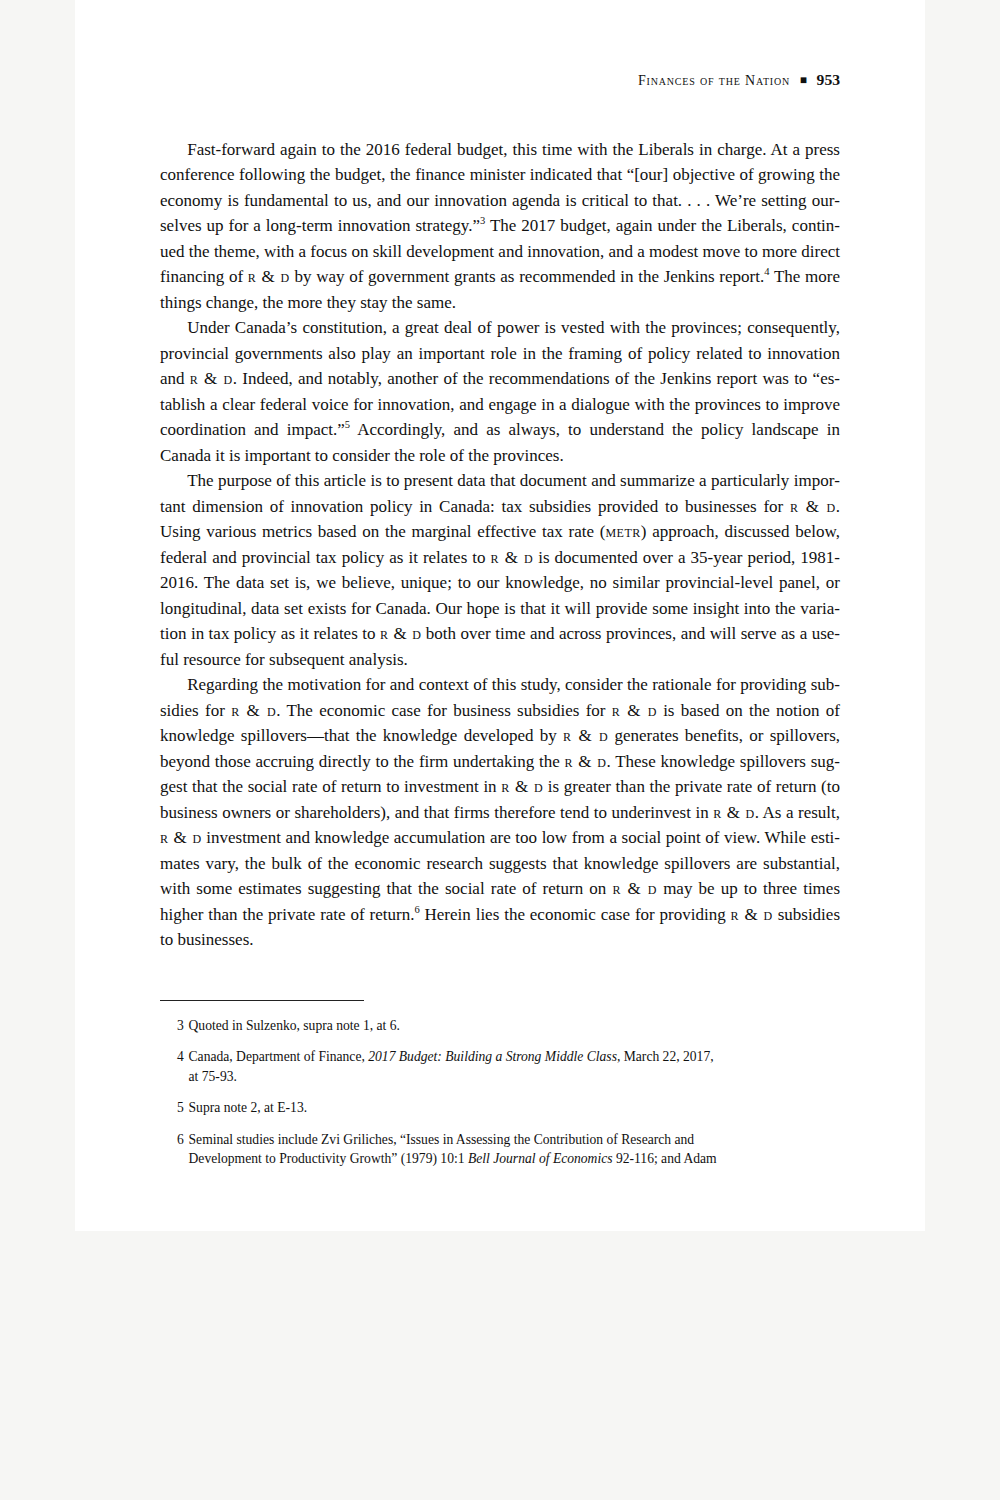Finances of the Nation ■ 953
Fast-forward again to the 2016 federal budget, this time with the Liberals in charge. At a press conference following the budget, the finance minister indicated that “[our] objective of growing the economy is fundamental to us, and our innovation agenda is critical to that. . . . We’re setting ourselves up for a long-term innovation strategy.”3 The 2017 budget, again under the Liberals, continued the theme, with a focus on skill development and innovation, and a modest move to more direct financing of r & d by way of government grants as recommended in the Jenkins report.4 The more things change, the more they stay the same.
Under Canada’s constitution, a great deal of power is vested with the provinces; consequently, provincial governments also play an important role in the framing of policy related to innovation and r & d. Indeed, and notably, another of the recommendations of the Jenkins report was to “establish a clear federal voice for innovation, and engage in a dialogue with the provinces to improve coordination and impact.”5 Accordingly, and as always, to understand the policy landscape in Canada it is important to consider the role of the provinces.
The purpose of this article is to present data that document and summarize a particularly important dimension of innovation policy in Canada: tax subsidies provided to businesses for r & d. Using various metrics based on the marginal effective tax rate (metr) approach, discussed below, federal and provincial tax policy as it relates to r & d is documented over a 35-year period, 1981-2016. The data set is, we believe, unique; to our knowledge, no similar provincial-level panel, or longitudinal, data set exists for Canada. Our hope is that it will provide some insight into the variation in tax policy as it relates to r & d both over time and across provinces, and will serve as a useful resource for subsequent analysis.
Regarding the motivation for and context of this study, consider the rationale for providing subsidies for r & d. The economic case for business subsidies for r & d is based on the notion of knowledge spillovers—that the knowledge developed by r & d generates benefits, or spillovers, beyond those accruing directly to the firm undertaking the r & d. These knowledge spillovers suggest that the social rate of return to investment in r & d is greater than the private rate of return (to business owners or shareholders), and that firms therefore tend to underinvest in r & d. As a result, r & d investment and knowledge accumulation are too low from a social point of view. While estimates vary, the bulk of the economic research suggests that knowledge spillovers are substantial, with some estimates suggesting that the social rate of return on r & d may be up to three times higher than the private rate of return.6 Herein lies the economic case for providing r & d subsidies to businesses.
3 Quoted in Sulzenko, supra note 1, at 6.
4 Canada, Department of Finance, 2017 Budget: Building a Strong Middle Class, March 22, 2017, at 75-93.
5 Supra note 2, at E-13.
6 Seminal studies include Zvi Griliches, “Issues in Assessing the Contribution of Research and Development to Productivity Growth” (1979) 10:1 Bell Journal of Economics 92-116; and Adam